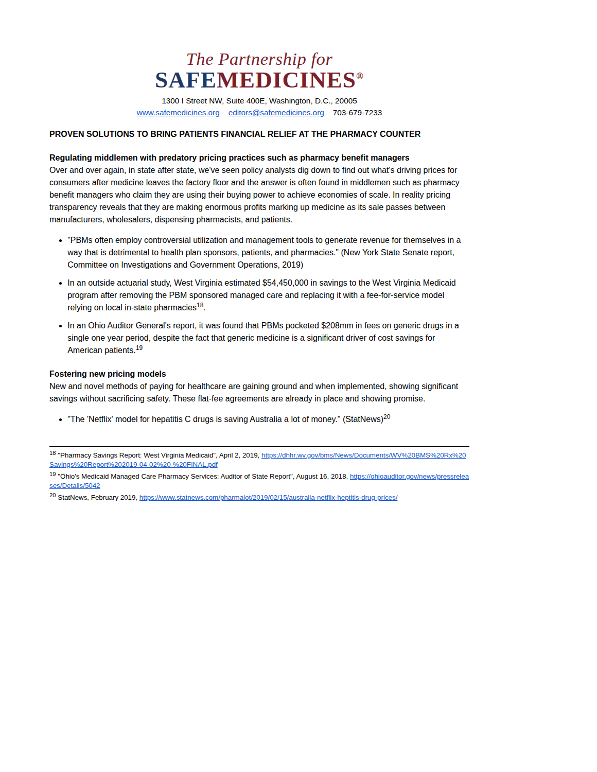The Partnership for SAFE MEDICINES®
1300 I Street NW, Suite 400E, Washington, D.C., 20005
www.safemedicines.org editors@safemedicines.org 703-679-7233
Proven Solutions to Bring Patients Financial Relief at the Pharmacy Counter
Regulating middlemen with predatory pricing practices such as pharmacy benefit managers
Over and over again, in state after state, we've seen policy analysts dig down to find out what's driving prices for consumers after medicine leaves the factory floor and the answer is often found in middlemen such as pharmacy benefit managers who claim they are using their buying power to achieve economies of scale. In reality pricing transparency reveals that they are making enormous profits marking up medicine as its sale passes between manufacturers, wholesalers, dispensing pharmacists, and patients.
"PBMs often employ controversial utilization and management tools to generate revenue for themselves in a way that is detrimental to health plan sponsors, patients, and pharmacies." (New York State Senate report, Committee on Investigations and Government Operations, 2019)
In an outside actuarial study, West Virginia estimated $54,450,000 in savings to the West Virginia Medicaid program after removing the PBM sponsored managed care and replacing it with a fee-for-service model relying on local in-state pharmacies18.
In an Ohio Auditor General's report, it was found that PBMs pocketed $208mm in fees on generic drugs in a single one year period, despite the fact that generic medicine is a significant driver of cost savings for American patients.19
Fostering new pricing models
New and novel methods of paying for healthcare are gaining ground and when implemented, showing significant savings without sacrificing safety. These flat-fee agreements are already in place and showing promise.
"The 'Netflix' model for hepatitis C drugs is saving Australia a lot of money." (StatNews)20
18 "Pharmacy Savings Report: West Virginia Medicaid", April 2, 2019, https://dhhr.wv.gov/bms/News/Documents/WV%20BMS%20Rx%20Savings%20Report%202019-04-02%20-%20FINAL.pdf
19 "Ohio's Medicaid Managed Care Pharmacy Services: Auditor of State Report", August 16, 2018, https://ohioauditor.gov/news/pressreleases/Details/5042
20 StatNews, February 2019, https://www.statnews.com/pharmalot/2019/02/15/australia-netflix-heptitis-drug-prices/